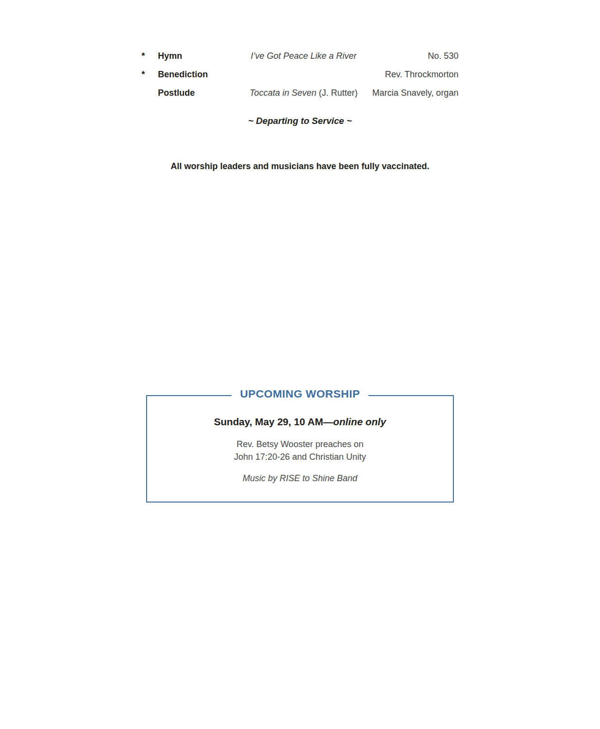| * | Hymn | I’ve Got Peace Like a River | No. 530 |
| * | Benediction | | Rev. Throckmorton |
| | Postlude | Toccata in Seven (J. Rutter) | Marcia Snavely, organ |
~ Departing to Service ~
All worship leaders and musicians have been fully vaccinated.
UPCOMING WORSHIP
Sunday, May 29, 10 AM—online only
Rev. Betsy Wooster preaches on
John 17:20-26 and Christian Unity
Music by RISE to Shine Band